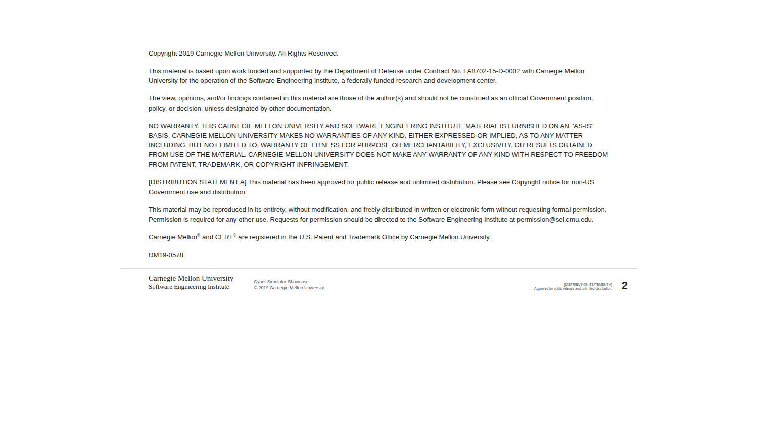Copyright 2019 Carnegie Mellon University. All Rights Reserved.
This material is based upon work funded and supported by the Department of Defense under Contract No. FA8702-15-D-0002 with Carnegie Mellon University for the operation of the Software Engineering Institute, a federally funded research and development center.
The view, opinions, and/or findings contained in this material are those of the author(s) and should not be construed as an official Government position, policy, or decision, unless designated by other documentation.
NO WARRANTY. THIS CARNEGIE MELLON UNIVERSITY AND SOFTWARE ENGINEERING INSTITUTE MATERIAL IS FURNISHED ON AN "AS-IS" BASIS. CARNEGIE MELLON UNIVERSITY MAKES NO WARRANTIES OF ANY KIND, EITHER EXPRESSED OR IMPLIED, AS TO ANY MATTER INCLUDING, BUT NOT LIMITED TO, WARRANTY OF FITNESS FOR PURPOSE OR MERCHANTABILITY, EXCLUSIVITY, OR RESULTS OBTAINED FROM USE OF THE MATERIAL. CARNEGIE MELLON UNIVERSITY DOES NOT MAKE ANY WARRANTY OF ANY KIND WITH RESPECT TO FREEDOM FROM PATENT, TRADEMARK, OR COPYRIGHT INFRINGEMENT.
[DISTRIBUTION STATEMENT A] This material has been approved for public release and unlimited distribution. Please see Copyright notice for non-US Government use and distribution.
This material may be reproduced in its entirety, without modification, and freely distributed in written or electronic form without requesting formal permission. Permission is required for any other use. Requests for permission should be directed to the Software Engineering Institute at permission@sei.cmu.edu.
Carnegie Mellon® and CERT® are registered in the U.S. Patent and Trademark Office by Carnegie Mellon University.
DM19-0578
Carnegie Mellon University Software Engineering Institute
Cyber Simulator Showcase
© 2019 Carnegie Mellon University
[DISTRIBUTION STATEMENT A]
Approved for public release and unlimited distribution.
2